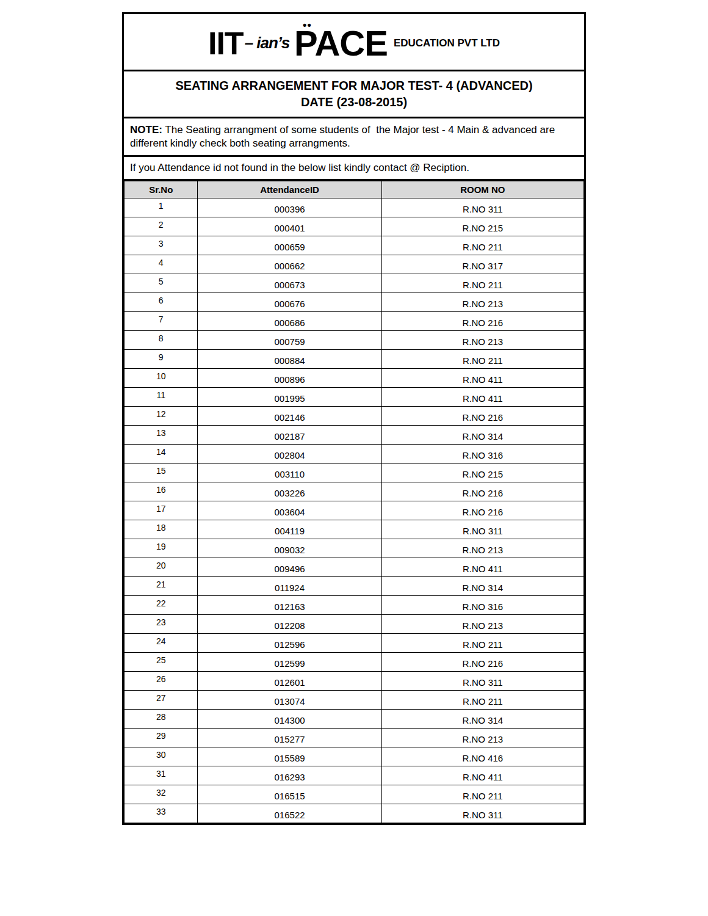IIT– ian’s••PACE EDUCATION PVT LTD
SEATING ARRANGEMENT FOR MAJOR TEST- 4 (ADVANCED)
DATE (23-08-2015)
NOTE: The Seating arrangment of some students of the Major test - 4 Main & advanced are different kindly check both seating arrangments.
If you Attendance id not found in the below list kindly contact @ Reciption.
| Sr.No | AttendanceID | ROOM NO |
| --- | --- | --- |
| 1 | 000396 | R.NO 311 |
| 2 | 000401 | R.NO 215 |
| 3 | 000659 | R.NO 211 |
| 4 | 000662 | R.NO 317 |
| 5 | 000673 | R.NO 211 |
| 6 | 000676 | R.NO 213 |
| 7 | 000686 | R.NO 216 |
| 8 | 000759 | R.NO 213 |
| 9 | 000884 | R.NO 211 |
| 10 | 000896 | R.NO 411 |
| 11 | 001995 | R.NO 411 |
| 12 | 002146 | R.NO 216 |
| 13 | 002187 | R.NO 314 |
| 14 | 002804 | R.NO 316 |
| 15 | 003110 | R.NO 215 |
| 16 | 003226 | R.NO 216 |
| 17 | 003604 | R.NO 216 |
| 18 | 004119 | R.NO 311 |
| 19 | 009032 | R.NO 213 |
| 20 | 009496 | R.NO 411 |
| 21 | 011924 | R.NO 314 |
| 22 | 012163 | R.NO 316 |
| 23 | 012208 | R.NO 213 |
| 24 | 012596 | R.NO 211 |
| 25 | 012599 | R.NO 216 |
| 26 | 012601 | R.NO 311 |
| 27 | 013074 | R.NO 211 |
| 28 | 014300 | R.NO 314 |
| 29 | 015277 | R.NO 213 |
| 30 | 015589 | R.NO 416 |
| 31 | 016293 | R.NO 411 |
| 32 | 016515 | R.NO 211 |
| 33 | 016522 | R.NO 311 |